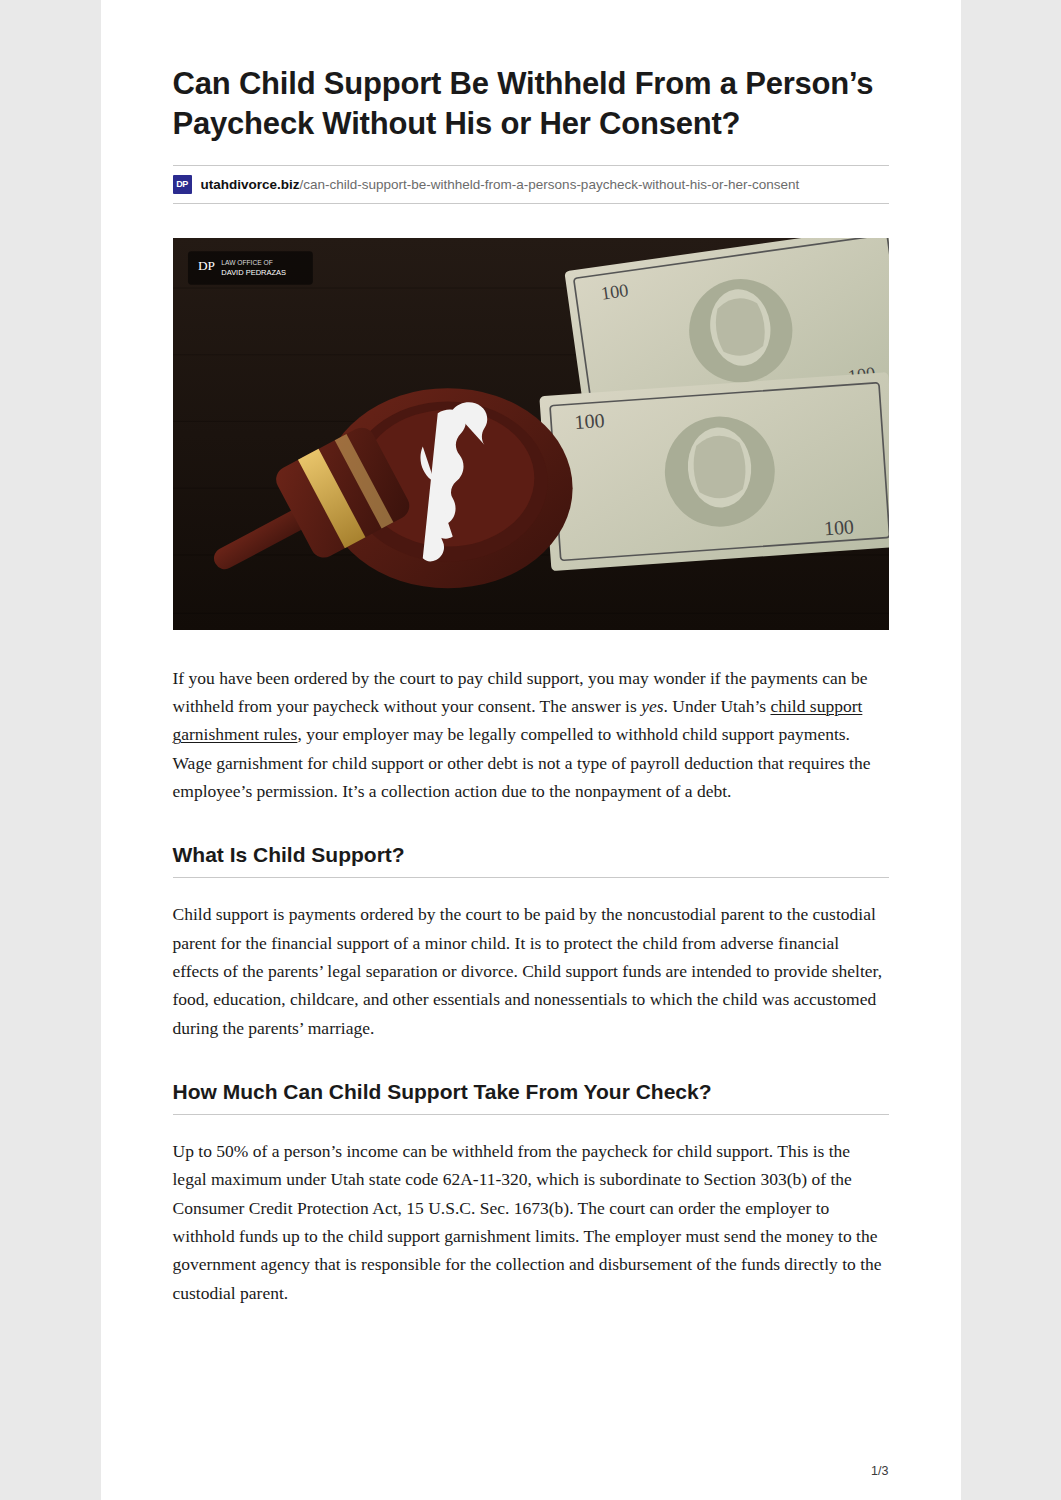Can Child Support Be Withheld From a Person’s Paycheck Without His or Her Consent?
DP utahdivorce.biz/can-child-support-be-withheld-from-a-persons-paycheck-without-his-or-her-consent
If you have been ordered by the court to pay child support, you may wonder if the payments can be withheld from your paycheck without your consent. The answer is yes. Under Utah’s child support garnishment rules, your employer may be legally compelled to withhold child support payments. Wage garnishment for child support or other debt is not a type of payroll deduction that requires the employee’s permission. It’s a collection action due to the nonpayment of a debt.
What Is Child Support?
Child support is payments ordered by the court to be paid by the noncustodial parent to the custodial parent for the financial support of a minor child. It is to protect the child from adverse financial effects of the parents’ legal separation or divorce. Child support funds are intended to provide shelter, food, education, childcare, and other essentials and nonessentials to which the child was accustomed during the parents’ marriage.
How Much Can Child Support Take From Your Check?
Up to 50% of a person’s income can be withheld from the paycheck for child support. This is the legal maximum under Utah state code 62A-11-320, which is subordinate to Section 303(b) of the Consumer Credit Protection Act, 15 U.S.C. Sec. 1673(b). The court can order the employer to withhold funds up to the child support garnishment limits. The employer must send the money to the government agency that is responsible for the collection and disbursement of the funds directly to the custodial parent.
1/3